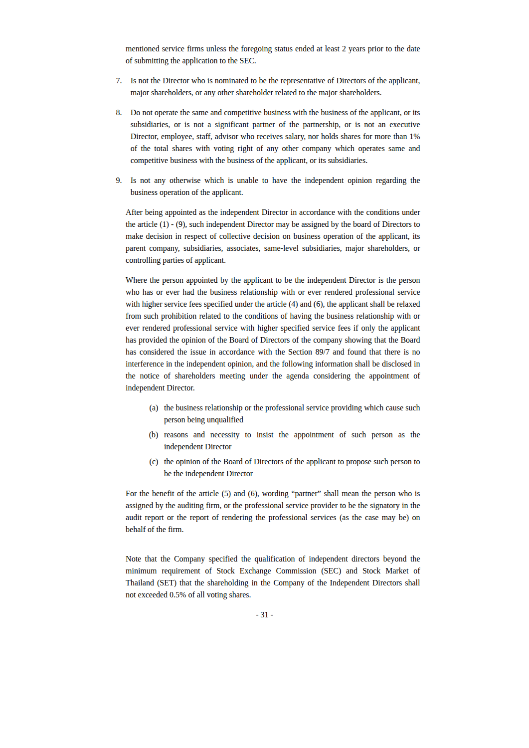mentioned service firms unless the foregoing status ended at least 2 years prior to the date of submitting the application to the SEC.
7. Is not the Director who is nominated to be the representative of Directors of the applicant, major shareholders, or any other shareholder related to the major shareholders.
8. Do not operate the same and competitive business with the business of the applicant, or its subsidiaries, or is not a significant partner of the partnership, or is not an executive Director, employee, staff, advisor who receives salary, nor holds shares for more than 1% of the total shares with voting right of any other company which operates same and competitive business with the business of the applicant, or its subsidiaries.
9. Is not any otherwise which is unable to have the independent opinion regarding the business operation of the applicant.
After being appointed as the independent Director in accordance with the conditions under the article (1) - (9), such independent Director may be assigned by the board of Directors to make decision in respect of collective decision on business operation of the applicant, its parent company, subsidiaries, associates, same-level subsidiaries, major shareholders, or controlling parties of applicant.
Where the person appointed by the applicant to be the independent Director is the person who has or ever had the business relationship with or ever rendered professional service with higher service fees specified under the article (4) and (6), the applicant shall be relaxed from such prohibition related to the conditions of having the business relationship with or ever rendered professional service with higher specified service fees if only the applicant has provided the opinion of the Board of Directors of the company showing that the Board has considered the issue in accordance with the Section 89/7 and found that there is no interference in the independent opinion, and the following information shall be disclosed in the notice of shareholders meeting under the agenda considering the appointment of independent Director.
(a) the business relationship or the professional service providing which cause such person being unqualified
(b) reasons and necessity to insist the appointment of such person as the independent Director
(c) the opinion of the Board of Directors of the applicant to propose such person to be the independent Director
For the benefit of the article (5) and (6), wording “partner” shall mean the person who is assigned by the auditing firm, or the professional service provider to be the signatory in the audit report or the report of rendering the professional services (as the case may be) on behalf of the firm.
Note that the Company specified the qualification of independent directors beyond the minimum requirement of Stock Exchange Commission (SEC) and Stock Market of Thailand (SET) that the shareholding in the Company of the Independent Directors shall not exceeded 0.5% of all voting shares.
- 31 -